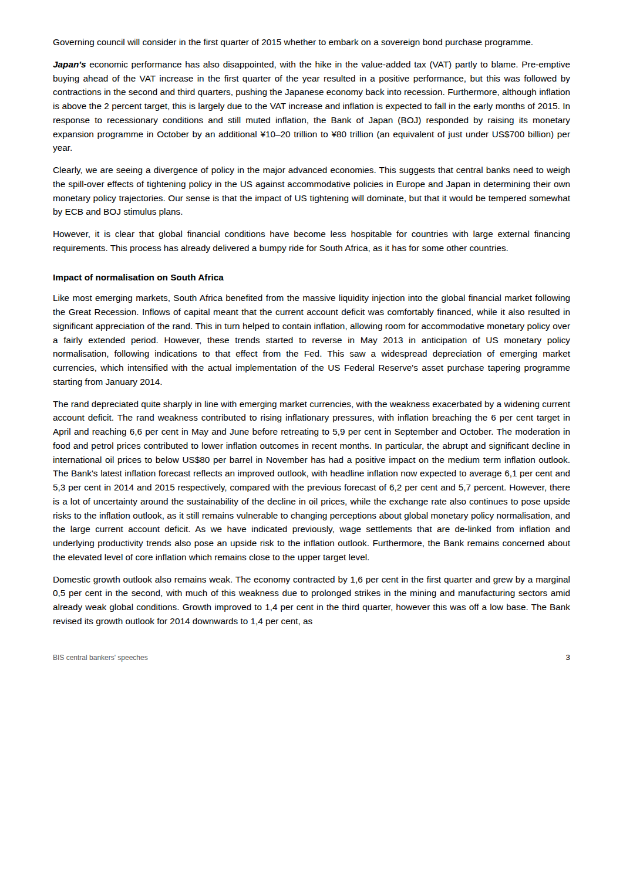Governing council will consider in the first quarter of 2015 whether to embark on a sovereign bond purchase programme.
Japan's economic performance has also disappointed, with the hike in the value-added tax (VAT) partly to blame. Pre-emptive buying ahead of the VAT increase in the first quarter of the year resulted in a positive performance, but this was followed by contractions in the second and third quarters, pushing the Japanese economy back into recession. Furthermore, although inflation is above the 2 percent target, this is largely due to the VAT increase and inflation is expected to fall in the early months of 2015. In response to recessionary conditions and still muted inflation, the Bank of Japan (BOJ) responded by raising its monetary expansion programme in October by an additional ¥10–20 trillion to ¥80 trillion (an equivalent of just under US$700 billion) per year.
Clearly, we are seeing a divergence of policy in the major advanced economies. This suggests that central banks need to weigh the spill-over effects of tightening policy in the US against accommodative policies in Europe and Japan in determining their own monetary policy trajectories. Our sense is that the impact of US tightening will dominate, but that it would be tempered somewhat by ECB and BOJ stimulus plans.
However, it is clear that global financial conditions have become less hospitable for countries with large external financing requirements. This process has already delivered a bumpy ride for South Africa, as it has for some other countries.
Impact of normalisation on South Africa
Like most emerging markets, South Africa benefited from the massive liquidity injection into the global financial market following the Great Recession. Inflows of capital meant that the current account deficit was comfortably financed, while it also resulted in significant appreciation of the rand. This in turn helped to contain inflation, allowing room for accommodative monetary policy over a fairly extended period. However, these trends started to reverse in May 2013 in anticipation of US monetary policy normalisation, following indications to that effect from the Fed. This saw a widespread depreciation of emerging market currencies, which intensified with the actual implementation of the US Federal Reserve's asset purchase tapering programme starting from January 2014.
The rand depreciated quite sharply in line with emerging market currencies, with the weakness exacerbated by a widening current account deficit. The rand weakness contributed to rising inflationary pressures, with inflation breaching the 6 per cent target in April and reaching 6,6 per cent in May and June before retreating to 5,9 per cent in September and October. The moderation in food and petrol prices contributed to lower inflation outcomes in recent months. In particular, the abrupt and significant decline in international oil prices to below US$80 per barrel in November has had a positive impact on the medium term inflation outlook. The Bank's latest inflation forecast reflects an improved outlook, with headline inflation now expected to average 6,1 per cent and 5,3 per cent in 2014 and 2015 respectively, compared with the previous forecast of 6,2 per cent and 5,7 percent. However, there is a lot of uncertainty around the sustainability of the decline in oil prices, while the exchange rate also continues to pose upside risks to the inflation outlook, as it still remains vulnerable to changing perceptions about global monetary policy normalisation, and the large current account deficit. As we have indicated previously, wage settlements that are de-linked from inflation and underlying productivity trends also pose an upside risk to the inflation outlook. Furthermore, the Bank remains concerned about the elevated level of core inflation which remains close to the upper target level.
Domestic growth outlook also remains weak. The economy contracted by 1,6 per cent in the first quarter and grew by a marginal 0,5 per cent in the second, with much of this weakness due to prolonged strikes in the mining and manufacturing sectors amid already weak global conditions. Growth improved to 1,4 per cent in the third quarter, however this was off a low base. The Bank revised its growth outlook for 2014 downwards to 1,4 per cent, as
BIS central bankers' speeches 3